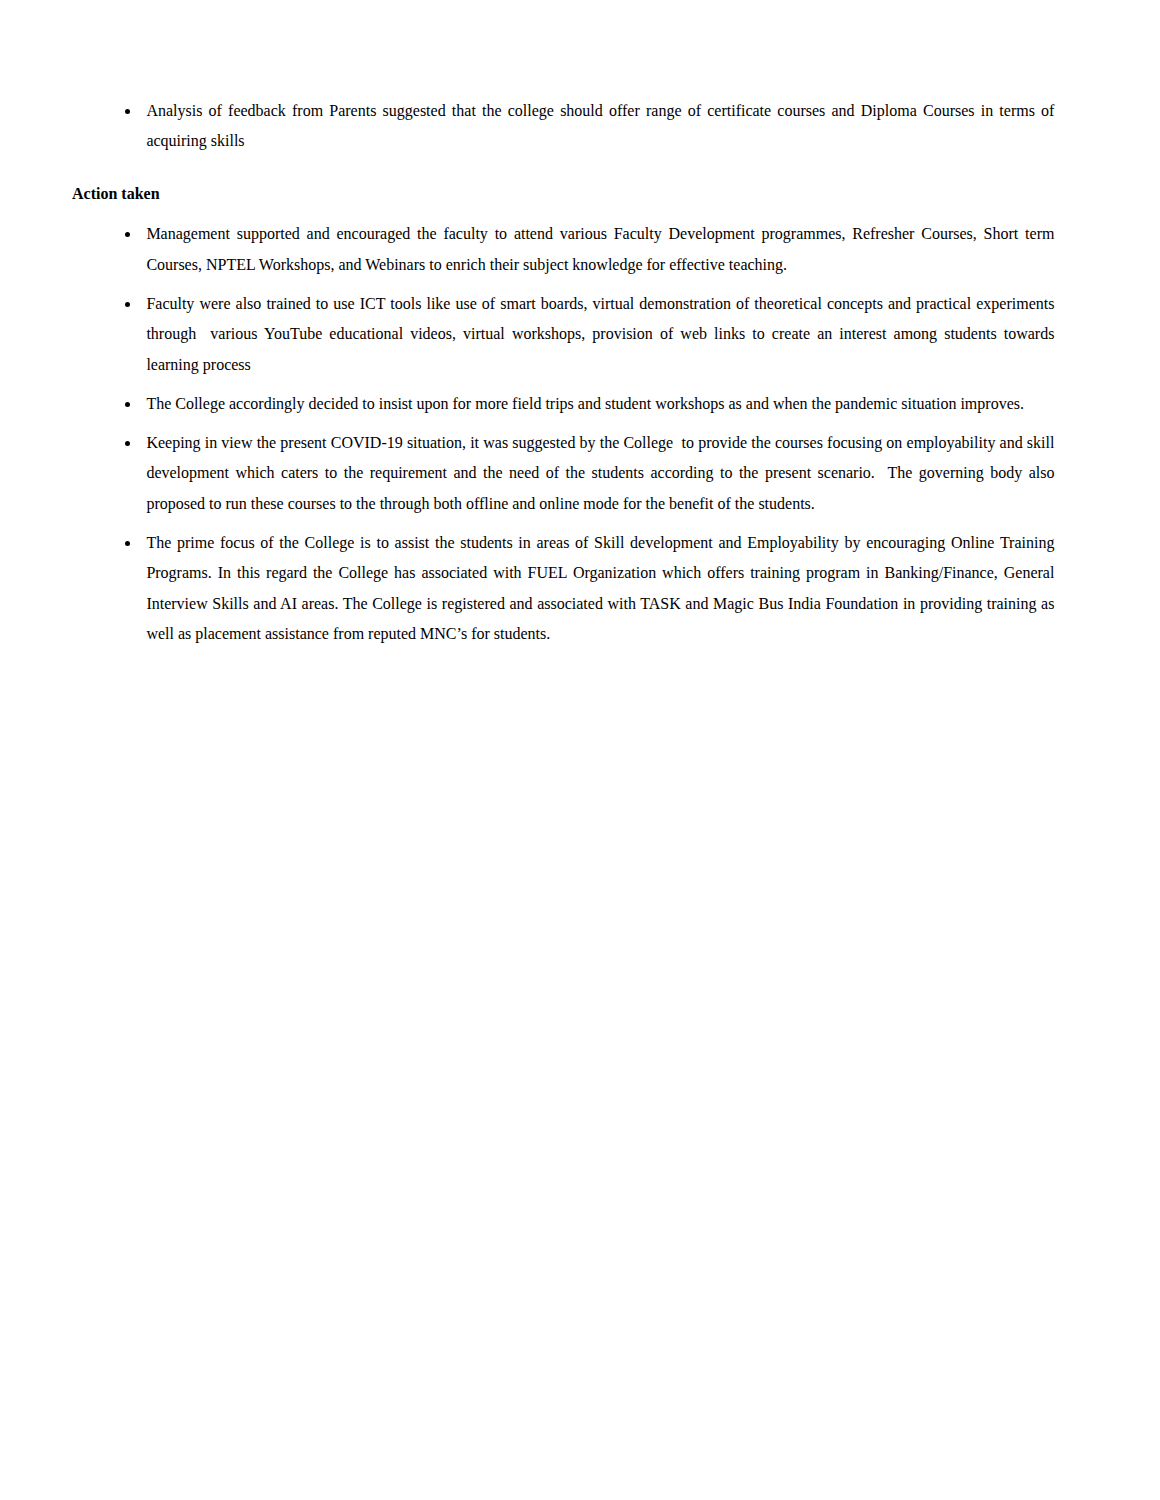Analysis of feedback from Parents suggested that the college should offer range of certificate courses and Diploma Courses in terms of acquiring skills
Action taken
Management supported and encouraged the faculty to attend various Faculty Development programmes, Refresher Courses, Short term Courses, NPTEL Workshops, and Webinars to enrich their subject knowledge for effective teaching.
Faculty were also trained to use ICT tools like use of smart boards, virtual demonstration of theoretical concepts and practical experiments through various YouTube educational videos, virtual workshops, provision of web links to create an interest among students towards learning process
The College accordingly decided to insist upon for more field trips and student workshops as and when the pandemic situation improves.
Keeping in view the present COVID-19 situation, it was suggested by the College to provide the courses focusing on employability and skill development which caters to the requirement and the need of the students according to the present scenario. The governing body also proposed to run these courses to the through both offline and online mode for the benefit of the students.
The prime focus of the College is to assist the students in areas of Skill development and Employability by encouraging Online Training Programs. In this regard the College has associated with FUEL Organization which offers training program in Banking/Finance, General Interview Skills and AI areas. The College is registered and associated with TASK and Magic Bus India Foundation in providing training as well as placement assistance from reputed MNC’s for students.